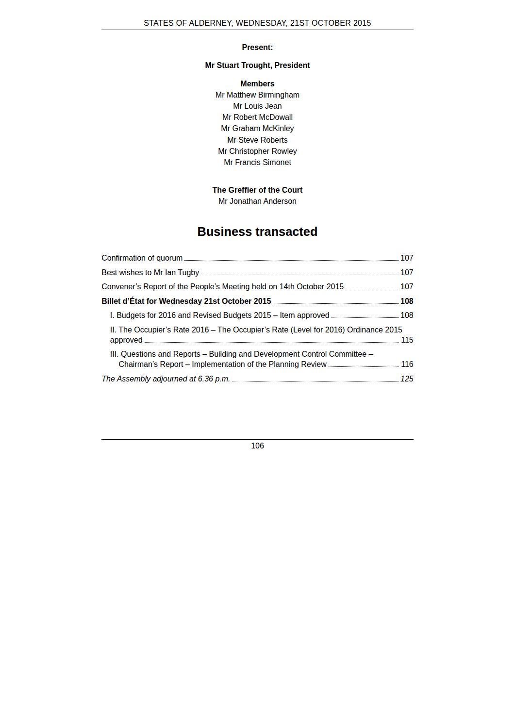STATES OF ALDERNEY, WEDNESDAY, 21ST OCTOBER 2015
Present:
Mr Stuart Trought, President
Members
Mr Matthew Birmingham
Mr Louis Jean
Mr Robert McDowall
Mr Graham McKinley
Mr Steve Roberts
Mr Christopher Rowley
Mr Francis Simonet
The Greffier of the Court
Mr Jonathan Anderson
Business transacted
Confirmation of quorum 107
Best wishes to Mr Ian Tugby 107
Convener’s Report of the People’s Meeting held on 14th October 2015 107
Billet d’État for Wednesday 21st October 2015 108
I. Budgets for 2016 and Revised Budgets 2015 – Item approved 108
II. The Occupier’s Rate 2016 – The Occupier’s Rate (Level for 2016) Ordinance 2015
approved 115
III. Questions and Reports – Building and Development Control Committee –
Chairman’s Report – Implementation of the Planning Review 116
The Assembly adjourned at 6.36 p.m. 125
106